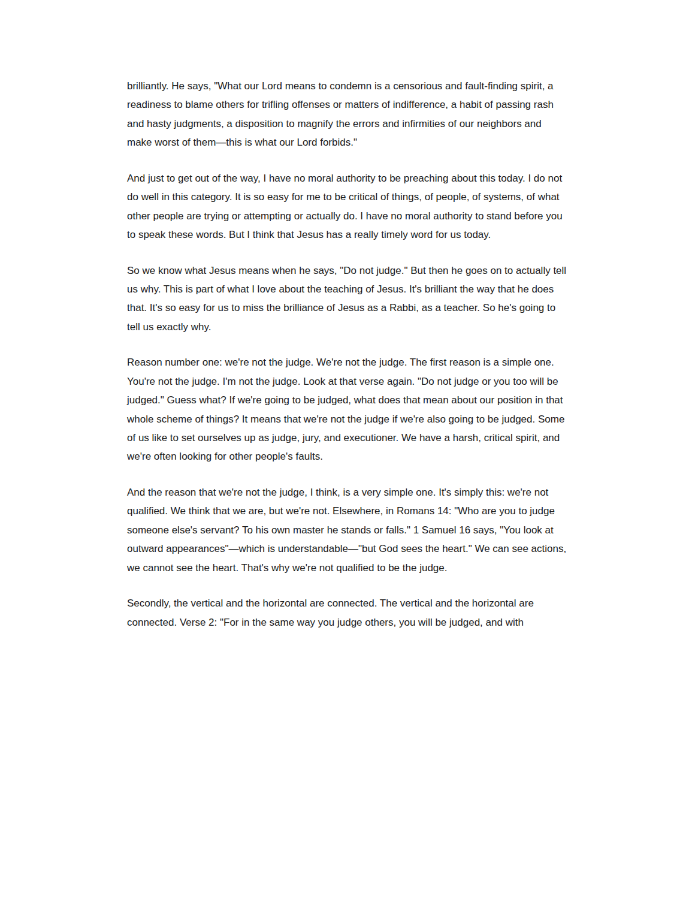brilliantly. He says, "What our Lord means to condemn is a censorious and fault-finding spirit, a readiness to blame others for trifling offenses or matters of indifference, a habit of passing rash and hasty judgments, a disposition to magnify the errors and infirmities of our neighbors and make worst of them—this is what our Lord forbids."
And just to get out of the way, I have no moral authority to be preaching about this today. I do not do well in this category. It is so easy for me to be critical of things, of people, of systems, of what other people are trying or attempting or actually do. I have no moral authority to stand before you to speak these words. But I think that Jesus has a really timely word for us today.
So we know what Jesus means when he says, "Do not judge." But then he goes on to actually tell us why. This is part of what I love about the teaching of Jesus. It's brilliant the way that he does that. It's so easy for us to miss the brilliance of Jesus as a Rabbi, as a teacher. So he's going to tell us exactly why.
Reason number one: we're not the judge. We're not the judge. The first reason is a simple one. You're not the judge. I'm not the judge. Look at that verse again. "Do not judge or you too will be judged." Guess what? If we're going to be judged, what does that mean about our position in that whole scheme of things? It means that we're not the judge if we're also going to be judged. Some of us like to set ourselves up as judge, jury, and executioner. We have a harsh, critical spirit, and we're often looking for other people's faults.
And the reason that we're not the judge, I think, is a very simple one. It's simply this: we're not qualified. We think that we are, but we're not. Elsewhere, in Romans 14: "Who are you to judge someone else's servant? To his own master he stands or falls." 1 Samuel 16 says, "You look at outward appearances"—which is understandable—"but God sees the heart." We can see actions, we cannot see the heart. That's why we're not qualified to be the judge.
Secondly, the vertical and the horizontal are connected. The vertical and the horizontal are connected. Verse 2: "For in the same way you judge others, you will be judged, and with